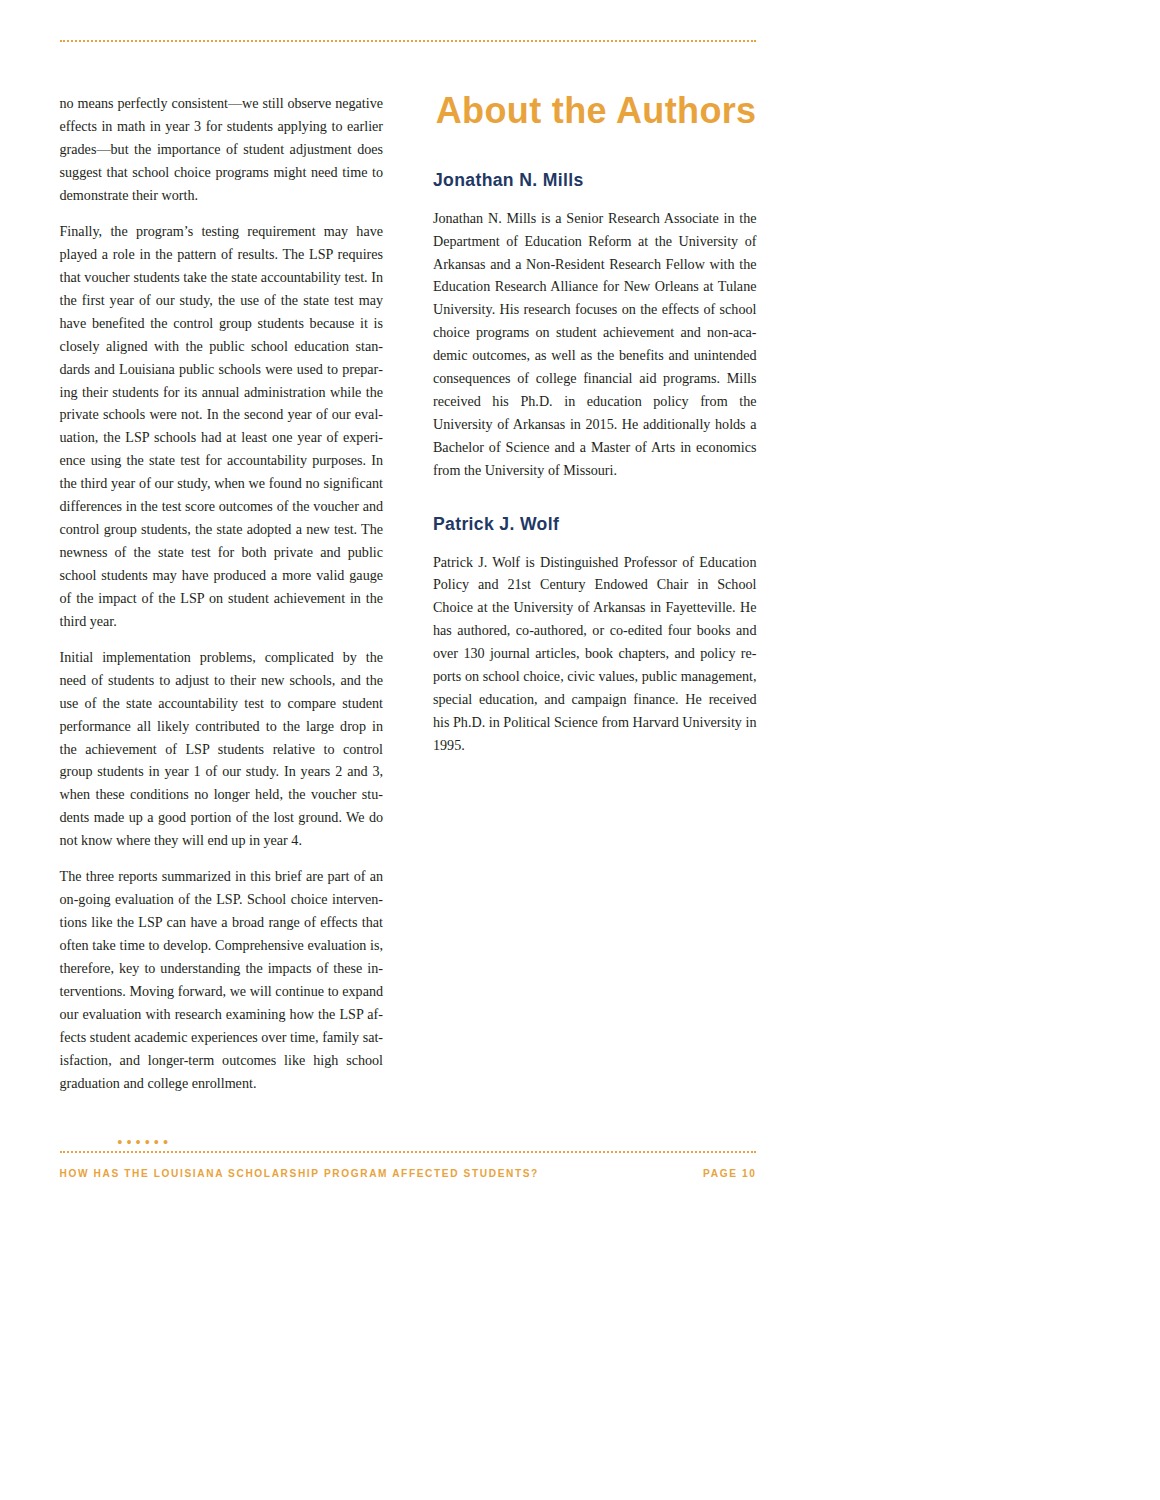no means perfectly consistent—we still observe negative effects in math in year 3 for students applying to earlier grades—but the importance of student adjustment does suggest that school choice programs might need time to demonstrate their worth.
Finally, the program’s testing requirement may have played a role in the pattern of results. The LSP requires that voucher students take the state accountability test. In the first year of our study, the use of the state test may have benefited the control group students because it is closely aligned with the public school education standards and Louisiana public schools were used to preparing their students for its annual administration while the private schools were not. In the second year of our evaluation, the LSP schools had at least one year of experience using the state test for accountability purposes. In the third year of our study, when we found no significant differences in the test score outcomes of the voucher and control group students, the state adopted a new test. The newness of the state test for both private and public school students may have produced a more valid gauge of the impact of the LSP on student achievement in the third year.
Initial implementation problems, complicated by the need of students to adjust to their new schools, and the use of the state accountability test to compare student performance all likely contributed to the large drop in the achievement of LSP students relative to control group students in year 1 of our study. In years 2 and 3, when these conditions no longer held, the voucher students made up a good portion of the lost ground. We do not know where they will end up in year 4.
The three reports summarized in this brief are part of an on-going evaluation of the LSP. School choice interventions like the LSP can have a broad range of effects that often take time to develop. Comprehensive evaluation is, therefore, key to understanding the impacts of these interventions. Moving forward, we will continue to expand our evaluation with research examining how the LSP affects student academic experiences over time, family satisfaction, and longer-term outcomes like high school graduation and college enrollment.
••••••
About the Authors
Jonathan N. Mills
Jonathan N. Mills is a Senior Research Associate in the Department of Education Reform at the University of Arkansas and a Non-Resident Research Fellow with the Education Research Alliance for New Orleans at Tulane University. His research focuses on the effects of school choice programs on student achievement and non-academic outcomes, as well as the benefits and unintended consequences of college financial aid programs. Mills received his Ph.D. in education policy from the University of Arkansas in 2015. He additionally holds a Bachelor of Science and a Master of Arts in economics from the University of Missouri.
Patrick J. Wolf
Patrick J. Wolf is Distinguished Professor of Education Policy and 21st Century Endowed Chair in School Choice at the University of Arkansas in Fayetteville. He has authored, co-authored, or co-edited four books and over 130 journal articles, book chapters, and policy reports on school choice, civic values, public management, special education, and campaign finance. He received his Ph.D. in Political Science from Harvard University in 1995.
How has the Louisiana Scholarship Program affected students?
Page 10